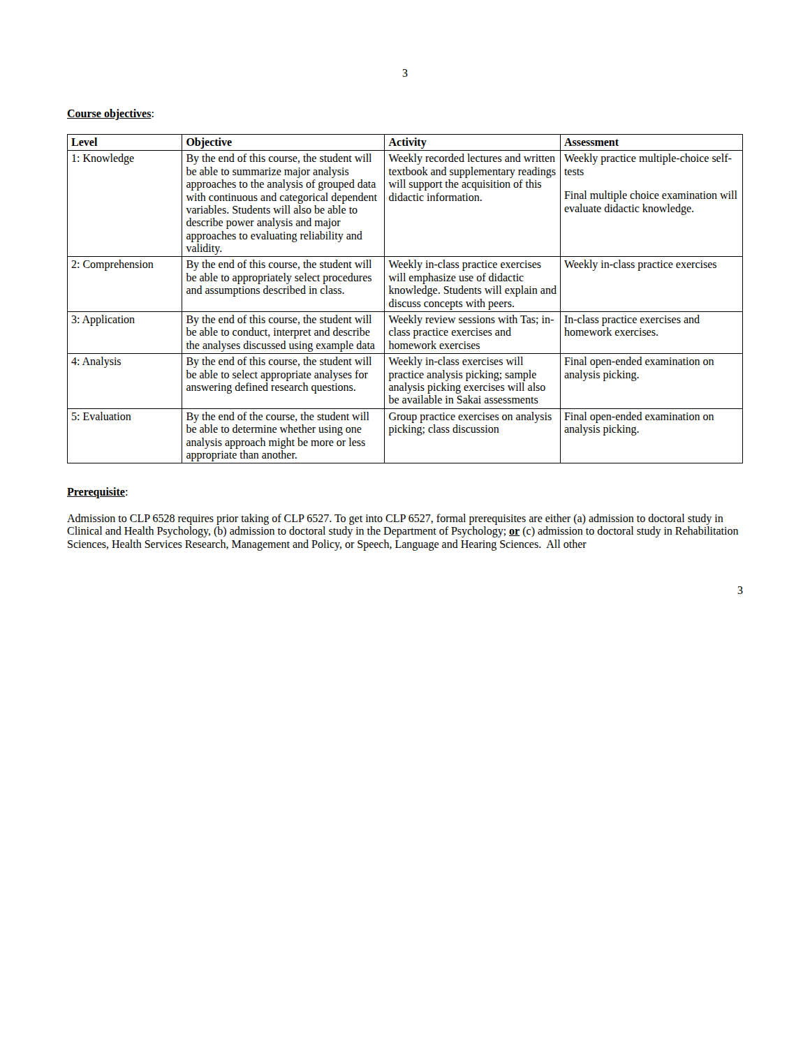3
Course objectives
:
| Level | Objective | Activity | Assessment |
| --- | --- | --- | --- |
| 1: Knowledge | By the end of this course, the student will be able to summarize major analysis approaches to the analysis of grouped data with continuous and categorical dependent variables. Students will also be able to describe power analysis and major approaches to evaluating reliability and validity. | Weekly recorded lectures and written textbook and supplementary readings will support the acquisition of this didactic information. | Weekly practice multiple-choice self-tests Final multiple choice examination will evaluate didactic knowledge. |
| 2: Comprehension | By the end of this course, the student will be able to appropriately select procedures and assumptions described in class. | Weekly in-class practice exercises will emphasize use of didactic knowledge. Students will explain and discuss concepts with peers. | Weekly in-class practice exercises |
| 3: Application | By the end of this course, the student will be able to conduct, interpret and describe the analyses discussed using example data | Weekly review sessions with Tas; in-class practice exercises and homework exercises | In-class practice exercises and homework exercises. |
| 4: Analysis | By the end of this course, the student will be able to select appropriate analyses for answering defined research questions. | Weekly in-class exercises will practice analysis picking; sample analysis picking exercises will also be available in Sakai assessments | Final open-ended examination on analysis picking. |
| 5: Evaluation | By the end of the course, the student will be able to determine whether using one analysis approach might be more or less appropriate than another. | Group practice exercises on analysis picking; class discussion | Final open-ended examination on analysis picking. |
Prerequisite
:
Admission to CLP 6528 requires prior taking of CLP 6527. To get into CLP 6527, formal prerequisites are either (a) admission to doctoral study in Clinical and Health Psychology, (b) admission to doctoral study in the Department of Psychology; or (c) admission to doctoral study in Rehabilitation Sciences, Health Services Research, Management and Policy, or Speech, Language and Hearing Sciences. All other
3